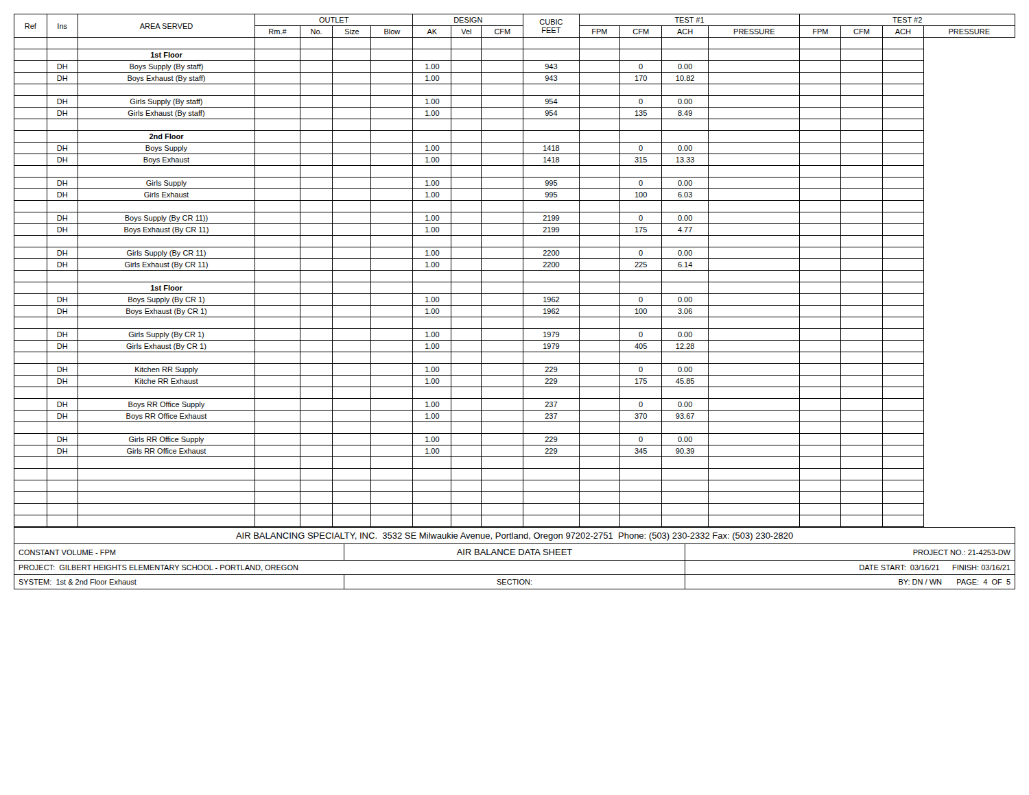| Ref | Ins | AREA SERVED | OUTLET | DESIGN | CUBIC FEET | TEST #1 | TEST #2 |
| --- | --- | --- | --- | --- | --- | --- | --- |
| Rm.# | No. | Size | Blow | AK | Vel | CFM | FPM | CFM | ACH | PRESSURE | FPM | CFM | ACH | PRESSURE |
| | | 1st Floor | | | | | | | | | | | | | | | |
| | DH | Boys Supply (By staff) | | | | | 1.00 | | | 943 | | 0 | 0.00 | | | | |
| | DH | Boys Exhaust (By staff) | | | | | 1.00 | | | 943 | | 170 | 10.82 | | | | |
| | DH | Girls Supply (By staff) | | | | | 1.00 | | | 954 | | 0 | 0.00 | | | | |
| | DH | Girls Exhaust (By staff) | | | | | 1.00 | | | 954 | | 135 | 8.49 | | | | |
| | | 2nd Floor | | | | | | | | | | | | | | | |
| | DH | Boys Supply | | | | | 1.00 | | | 1418 | | 0 | 0.00 | | | | |
| | DH | Boys Exhaust | | | | | 1.00 | | | 1418 | | 315 | 13.33 | | | | |
| | DH | Girls Supply | | | | | 1.00 | | | 995 | | 0 | 0.00 | | | | |
| | DH | Girls Exhaust | | | | | 1.00 | | | 995 | | 100 | 6.03 | | | | |
| | DH | Boys Supply (By CR 11)) | | | | | 1.00 | | | 2199 | | 0 | 0.00 | | | | |
| | DH | Boys Exhaust (By CR 11) | | | | | 1.00 | | | 2199 | | 175 | 4.77 | | | | |
| | DH | Girls Supply (By CR 11) | | | | | 1.00 | | | 2200 | | 0 | 0.00 | | | | |
| | DH | Girls Exhaust (By CR 11) | | | | | 1.00 | | | 2200 | | 225 | 6.14 | | | | |
| | | 1st Floor | | | | | | | | | | | | | | | |
| | DH | Boys Supply (By CR 1) | | | | | 1.00 | | | 1962 | | 0 | 0.00 | | | | |
| | DH | Boys Exhaust (By CR 1) | | | | | 1.00 | | | 1962 | | 100 | 3.06 | | | | |
| | DH | Girls Supply (By CR 1) | | | | | 1.00 | | | 1979 | | 0 | 0.00 | | | | |
| | DH | Girls Exhaust (By CR 1) | | | | | 1.00 | | | 1979 | | 405 | 12.28 | | | | |
| | DH | Kitchen RR Supply | | | | | 1.00 | | | 229 | | 0 | 0.00 | | | | |
| | DH | Kitche RR Exhaust | | | | | 1.00 | | | 229 | | 175 | 45.85 | | | | |
| | DH | Boys RR Office Supply | | | | | 1.00 | | | 237 | | 0 | 0.00 | | | | |
| | DH | Boys RR Office Exhaust | | | | | 1.00 | | | 237 | | 370 | 93.67 | | | | |
| | DH | Girls RR Office Supply | | | | | 1.00 | | | 229 | | 0 | 0.00 | | | | |
| | DH | Girls RR Office Exhaust | | | | | 1.00 | | | 229 | | 345 | 90.39 | | | | |
| AIR BALANCING SPECIALTY, INC. 3532 SE Milwaukie Avenue, Portland, Oregon 97202-2751 Phone: (503) 230-2332 Fax: (503) 230-2820 |
| CONSTANT VOLUME - FPM | AIR BALANCE DATA SHEET | PROJECT NO.: 21-4253-DW |
| PROJECT: GILBERT HEIGHTS ELEMENTARY SCHOOL - PORTLAND, OREGON | DATE START: 03/16/21 FINISH: 03/16/21 |
| SYSTEM: 1st & 2nd Floor Exhaust | SECTION: | BY: DN / WN PAGE: 4 OF 5 |